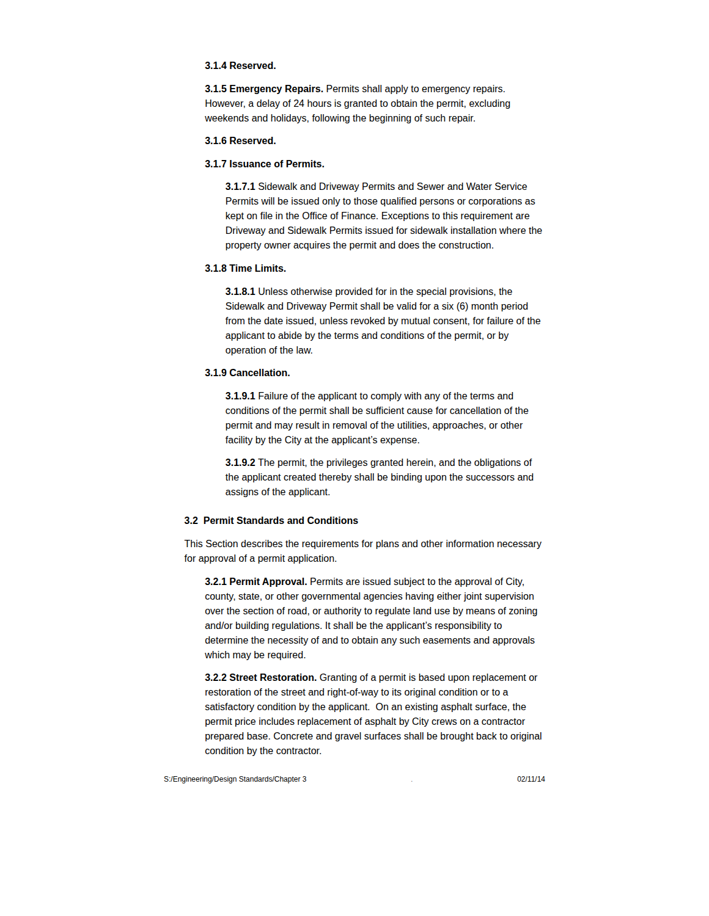3.1.4 Reserved.
3.1.5 Emergency Repairs. Permits shall apply to emergency repairs. However, a delay of 24 hours is granted to obtain the permit, excluding weekends and holidays, following the beginning of such repair.
3.1.6 Reserved.
3.1.7 Issuance of Permits.
3.1.7.1 Sidewalk and Driveway Permits and Sewer and Water Service Permits will be issued only to those qualified persons or corporations as kept on file in the Office of Finance. Exceptions to this requirement are Driveway and Sidewalk Permits issued for sidewalk installation where the property owner acquires the permit and does the construction.
3.1.8 Time Limits.
3.1.8.1 Unless otherwise provided for in the special provisions, the Sidewalk and Driveway Permit shall be valid for a six (6) month period from the date issued, unless revoked by mutual consent, for failure of the applicant to abide by the terms and conditions of the permit, or by operation of the law.
3.1.9 Cancellation.
3.1.9.1 Failure of the applicant to comply with any of the terms and conditions of the permit shall be sufficient cause for cancellation of the permit and may result in removal of the utilities, approaches, or other facility by the City at the applicant’s expense.
3.1.9.2 The permit, the privileges granted herein, and the obligations of the applicant created thereby shall be binding upon the successors and assigns of the applicant.
3.2 Permit Standards and Conditions
This Section describes the requirements for plans and other information necessary for approval of a permit application.
3.2.1 Permit Approval. Permits are issued subject to the approval of City, county, state, or other governmental agencies having either joint supervision over the section of road, or authority to regulate land use by means of zoning and/or building regulations. It shall be the applicant’s responsibility to determine the necessity of and to obtain any such easements and approvals which may be required.
3.2.2 Street Restoration. Granting of a permit is based upon replacement or restoration of the street and right-of-way to its original condition or to a satisfactory condition by the applicant. On an existing asphalt surface, the permit price includes replacement of asphalt by City crews on a contractor prepared base. Concrete and gravel surfaces shall be brought back to original condition by the contractor.
S:/Engineering/Design Standards/Chapter 3 . 02/11/14